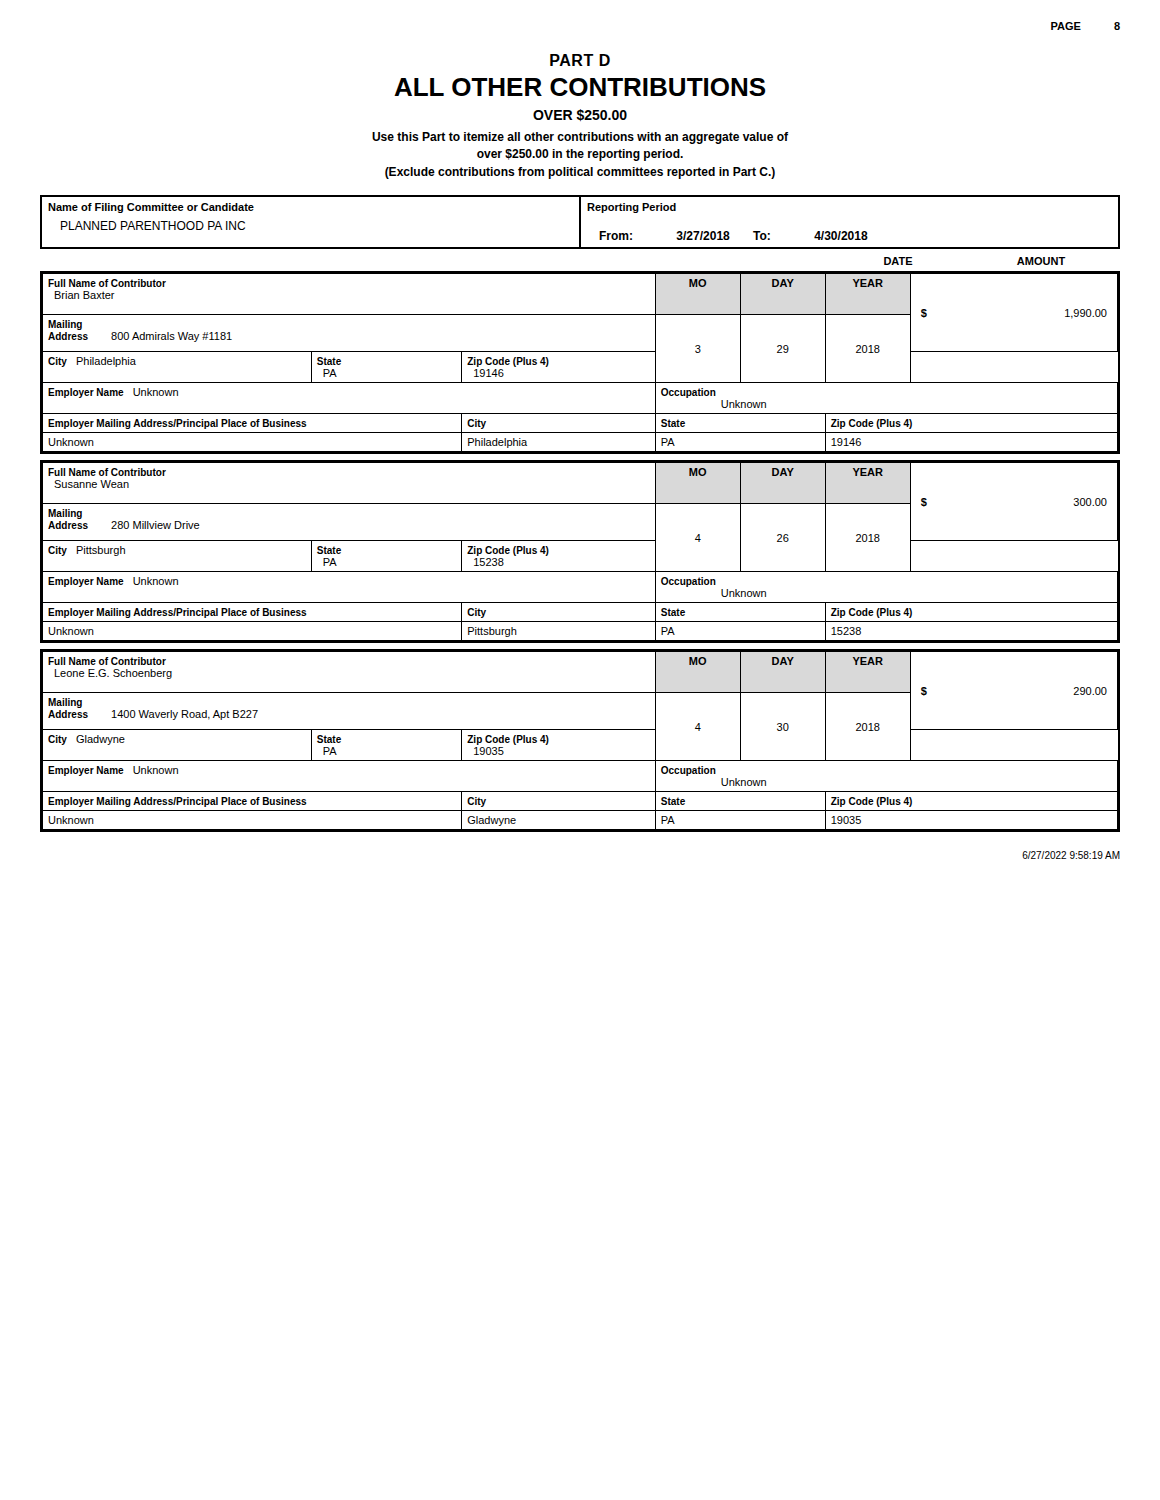PAGE 8
PART D
ALL OTHER CONTRIBUTIONS
OVER $250.00
Use this Part to itemize all other contributions with an aggregate value of
over $250.00 in the reporting period.
(Exclude contributions from political committees reported in Part C.)
| Name of Filing Committee or Candidate PLANNED PARENTHOOD PA INC | Reporting Period From: 3/27/2018 To: 4/30/2018 |
| | DATE | AMOUNT |
| Full Name of Contributor Brian Baxter | MO | DAY | YEAR | / $ / 1,990.00 / |
| Mailing Address 800 Admirals Way #1181 | 3 | 29 | 2018 |
| City Philadelphia | State PA | Zip Code (Plus 4) 19146 | |
| Employer Name Unknown | Occupation Unknown |
| Employer Mailing Address/Principal Place of Business | City | State | Zip Code (Plus 4) |
| Unknown | Philadelphia | PA | 19146 |
| Full Name of Contributor Susanne Wean | MO | DAY | YEAR | / $ / 300.00 / |
| Mailing Address 280 Millview Drive | 4 | 26 | 2018 |
| City Pittsburgh | State PA | Zip Code (Plus 4) 15238 | |
| Employer Name Unknown | Occupation Unknown |
| Employer Mailing Address/Principal Place of Business | City | State | Zip Code (Plus 4) |
| Unknown | Pittsburgh | PA | 15238 |
| Full Name of Contributor Leone E.G. Schoenberg | MO | DAY | YEAR | / $ / 290.00 / |
| Mailing Address 1400 Waverly Road, Apt B227 | 4 | 30 | 2018 |
| City Gladwyne | State PA | Zip Code (Plus 4) 19035 | |
| Employer Name Unknown | Occupation Unknown |
| Employer Mailing Address/Principal Place of Business | City | State | Zip Code (Plus 4) |
| Unknown | Gladwyne | PA | 19035 |
6/27/2022 9:58:19 AM